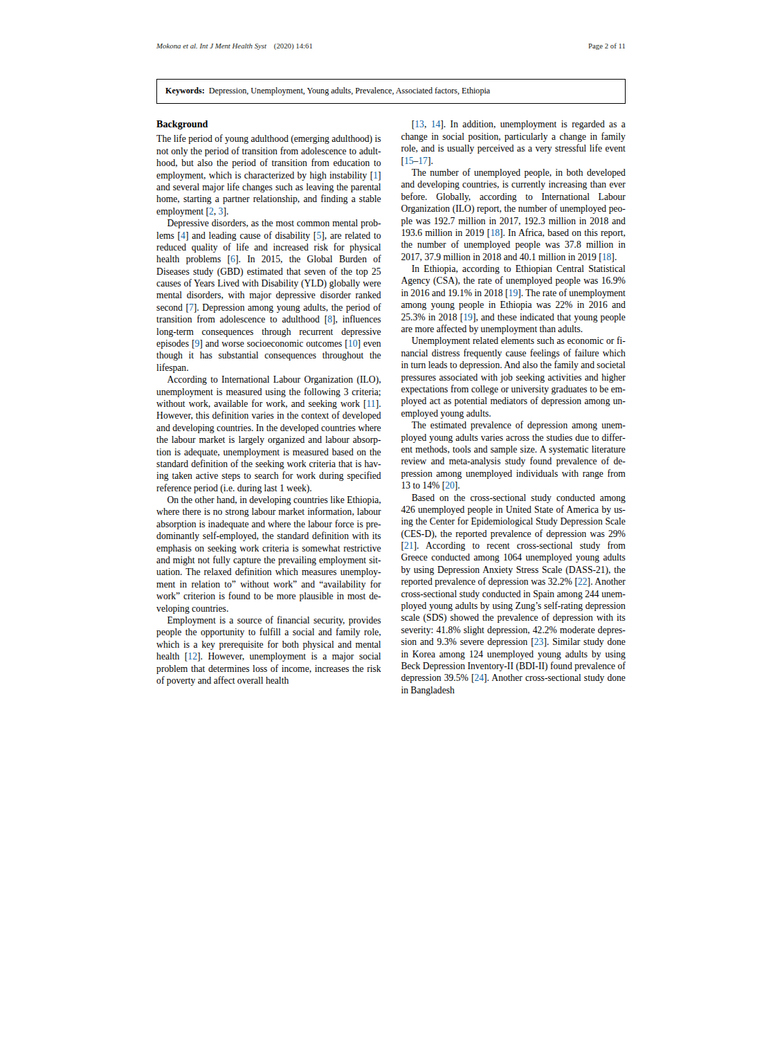Mokona et al. Int J Ment Health Syst (2020) 14:61
Page 2 of 11
Keywords: Depression, Unemployment, Young adults, Prevalence, Associated factors, Ethiopia
Background
The life period of young adulthood (emerging adulthood) is not only the period of transition from adolescence to adulthood, but also the period of transition from education to employment, which is characterized by high instability [1] and several major life changes such as leaving the parental home, starting a partner relationship, and finding a stable employment [2, 3].
Depressive disorders, as the most common mental problems [4] and leading cause of disability [5], are related to reduced quality of life and increased risk for physical health problems [6]. In 2015, the Global Burden of Diseases study (GBD) estimated that seven of the top 25 causes of Years Lived with Disability (YLD) globally were mental disorders, with major depressive disorder ranked second [7]. Depression among young adults, the period of transition from adolescence to adulthood [8], influences long-term consequences through recurrent depressive episodes [9] and worse socioeconomic outcomes [10] even though it has substantial consequences throughout the lifespan.
According to International Labour Organization (ILO), unemployment is measured using the following 3 criteria; without work, available for work, and seeking work [11]. However, this definition varies in the context of developed and developing countries. In the developed countries where the labour market is largely organized and labour absorption is adequate, unemployment is measured based on the standard definition of the seeking work criteria that is having taken active steps to search for work during specified reference period (i.e. during last 1 week).
On the other hand, in developing countries like Ethiopia, where there is no strong labour market information, labour absorption is inadequate and where the labour force is predominantly self-employed, the standard definition with its emphasis on seeking work criteria is somewhat restrictive and might not fully capture the prevailing employment situation. The relaxed definition which measures unemployment in relation to” without work” and “availability for work” criterion is found to be more plausible in most developing countries.
Employment is a source of financial security, provides people the opportunity to fulfill a social and family role, which is a key prerequisite for both physical and mental health [12]. However, unemployment is a major social problem that determines loss of income, increases the risk of poverty and affect overall health
[13, 14]. In addition, unemployment is regarded as a change in social position, particularly a change in family role, and is usually perceived as a very stressful life event [15–17].
The number of unemployed people, in both developed and developing countries, is currently increasing than ever before. Globally, according to International Labour Organization (ILO) report, the number of unemployed people was 192.7 million in 2017, 192.3 million in 2018 and 193.6 million in 2019 [18]. In Africa, based on this report, the number of unemployed people was 37.8 million in 2017, 37.9 million in 2018 and 40.1 million in 2019 [18].
In Ethiopia, according to Ethiopian Central Statistical Agency (CSA), the rate of unemployed people was 16.9% in 2016 and 19.1% in 2018 [19]. The rate of unemployment among young people in Ethiopia was 22% in 2016 and 25.3% in 2018 [19], and these indicated that young people are more affected by unemployment than adults.
Unemployment related elements such as economic or financial distress frequently cause feelings of failure which in turn leads to depression. And also the family and societal pressures associated with job seeking activities and higher expectations from college or university graduates to be employed act as potential mediators of depression among unemployed young adults.
The estimated prevalence of depression among unemployed young adults varies across the studies due to different methods, tools and sample size. A systematic literature review and meta-analysis study found prevalence of depression among unemployed individuals with range from 13 to 14% [20].
Based on the cross-sectional study conducted among 426 unemployed people in United State of America by using the Center for Epidemiological Study Depression Scale (CES-D), the reported prevalence of depression was 29% [21]. According to recent cross-sectional study from Greece conducted among 1064 unemployed young adults by using Depression Anxiety Stress Scale (DASS-21), the reported prevalence of depression was 32.2% [22]. Another cross-sectional study conducted in Spain among 244 unemployed young adults by using Zung’s self-rating depression scale (SDS) showed the prevalence of depression with its severity: 41.8% slight depression, 42.2% moderate depression and 9.3% severe depression [23]. Similar study done in Korea among 124 unemployed young adults by using Beck Depression Inventory-II (BDI-II) found prevalence of depression 39.5% [24]. Another cross-sectional study done in Bangladesh